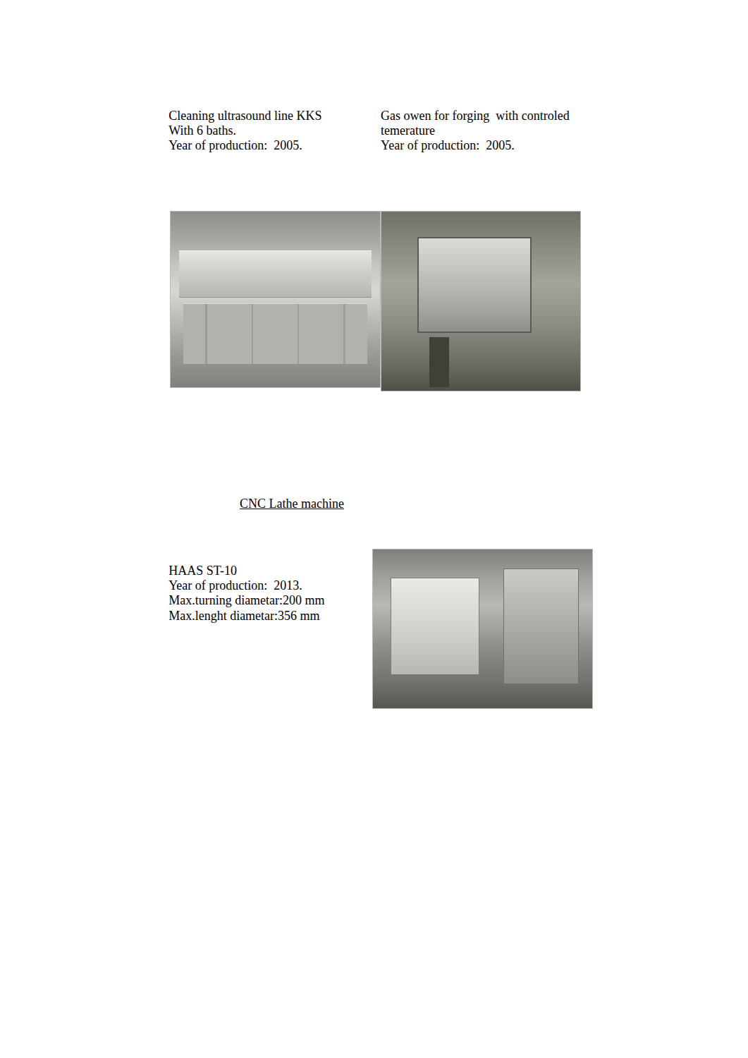Cleaning ultrasound line KKS
With 6 baths.
Year of production: 2005.
Gas owen for forging with controled
temerature
Year of production: 2005.
CNC Lathe machine
HAAS ST-10
Year of production: 2013.
Max.turning diametar:200 mm
Max.lenght diametar:356 mm